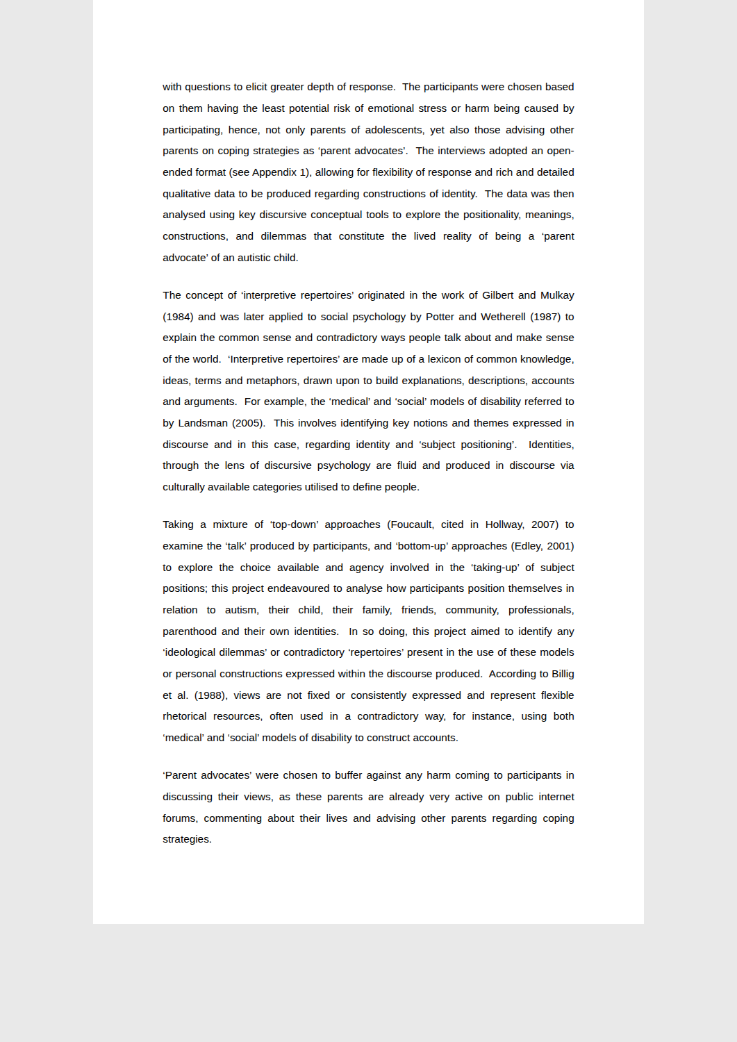with questions to elicit greater depth of response. The participants were chosen based on them having the least potential risk of emotional stress or harm being caused by participating, hence, not only parents of adolescents, yet also those advising other parents on coping strategies as ‘parent advocates’. The interviews adopted an open-ended format (see Appendix 1), allowing for flexibility of response and rich and detailed qualitative data to be produced regarding constructions of identity. The data was then analysed using key discursive conceptual tools to explore the positionality, meanings, constructions, and dilemmas that constitute the lived reality of being a ‘parent advocate’ of an autistic child.
The concept of ‘interpretive repertoires’ originated in the work of Gilbert and Mulkay (1984) and was later applied to social psychology by Potter and Wetherell (1987) to explain the common sense and contradictory ways people talk about and make sense of the world. ‘Interpretive repertoires’ are made up of a lexicon of common knowledge, ideas, terms and metaphors, drawn upon to build explanations, descriptions, accounts and arguments. For example, the ‘medical’ and ‘social’ models of disability referred to by Landsman (2005). This involves identifying key notions and themes expressed in discourse and in this case, regarding identity and ‘subject positioning’. Identities, through the lens of discursive psychology are fluid and produced in discourse via culturally available categories utilised to define people.
Taking a mixture of ‘top-down’ approaches (Foucault, cited in Hollway, 2007) to examine the ‘talk’ produced by participants, and ‘bottom-up’ approaches (Edley, 2001) to explore the choice available and agency involved in the ‘taking-up’ of subject positions; this project endeavoured to analyse how participants position themselves in relation to autism, their child, their family, friends, community, professionals, parenthood and their own identities. In so doing, this project aimed to identify any ‘ideological dilemmas’ or contradictory ‘repertoires’ present in the use of these models or personal constructions expressed within the discourse produced. According to Billig et al. (1988), views are not fixed or consistently expressed and represent flexible rhetorical resources, often used in a contradictory way, for instance, using both ‘medical’ and ‘social’ models of disability to construct accounts.
‘Parent advocates’ were chosen to buffer against any harm coming to participants in discussing their views, as these parents are already very active on public internet forums, commenting about their lives and advising other parents regarding coping strategies.